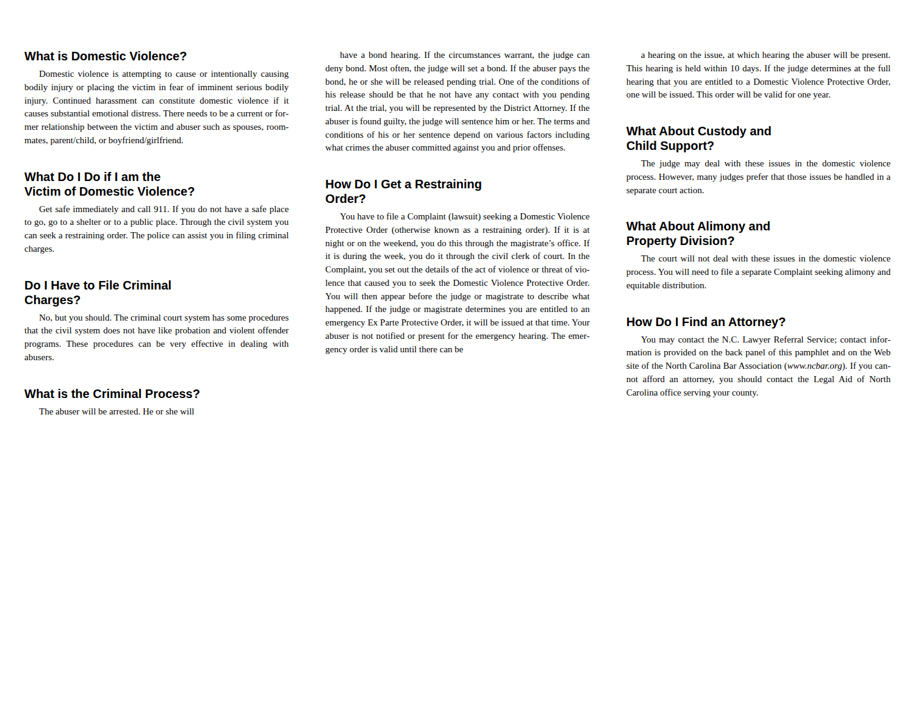What is Domestic Violence?
Domestic violence is attempting to cause or intentionally causing bodily injury or placing the victim in fear of imminent serious bodily injury. Continued harassment can constitute domestic violence if it causes substantial emotional distress. There needs to be a current or former relationship between the victim and abuser such as spouses, roommates, parent/child, or boyfriend/girlfriend.
What Do I Do if I am the
Victim of Domestic Violence?
Get safe immediately and call 911. If you do not have a safe place to go, go to a shelter or to a public place. Through the civil system you can seek a restraining order. The police can assist you in filing criminal charges.
Do I Have to File Criminal
Charges?
No, but you should. The criminal court system has some procedures that the civil system does not have like probation and violent offender programs. These procedures can be very effective in dealing with abusers.
What is the Criminal Process?
The abuser will be arrested. He or she will
have a bond hearing. If the circumstances warrant, the judge can deny bond. Most often, the judge will set a bond. If the abuser pays the bond, he or she will be released pending trial. One of the conditions of his release should be that he not have any contact with you pending trial. At the trial, you will be represented by the District Attorney. If the abuser is found guilty, the judge will sentence him or her. The terms and conditions of his or her sentence depend on various factors including what crimes the abuser committed against you and prior offenses.
How Do I Get a Restraining
Order?
You have to file a Complaint (lawsuit) seeking a Domestic Violence Protective Order (otherwise known as a restraining order). If it is at night or on the weekend, you do this through the magistrate’s office. If it is during the week, you do it through the civil clerk of court. In the Complaint, you set out the details of the act of violence or threat of violence that caused you to seek the Domestic Violence Protective Order. You will then appear before the judge or magistrate to describe what happened. If the judge or magistrate determines you are entitled to an emergency Ex Parte Protective Order, it will be issued at that time. Your abuser is not notified or present for the emergency hearing. The emergency order is valid until there can be
a hearing on the issue, at which hearing the abuser will be present. This hearing is held within 10 days. If the judge determines at the full hearing that you are entitled to a Domestic Violence Protective Order, one will be issued. This order will be valid for one year.
What About Custody and
Child Support?
The judge may deal with these issues in the domestic violence process. However, many judges prefer that those issues be handled in a separate court action.
What About Alimony and
Property Division?
The court will not deal with these issues in the domestic violence process. You will need to file a separate Complaint seeking alimony and equitable distribution.
How Do I Find an Attorney?
You may contact the N.C. Lawyer Referral Service; contact information is provided on the back panel of this pamphlet and on the Web site of the North Carolina Bar Association (www.ncbar.org). If you cannot afford an attorney, you should contact the Legal Aid of North Carolina office serving your county.